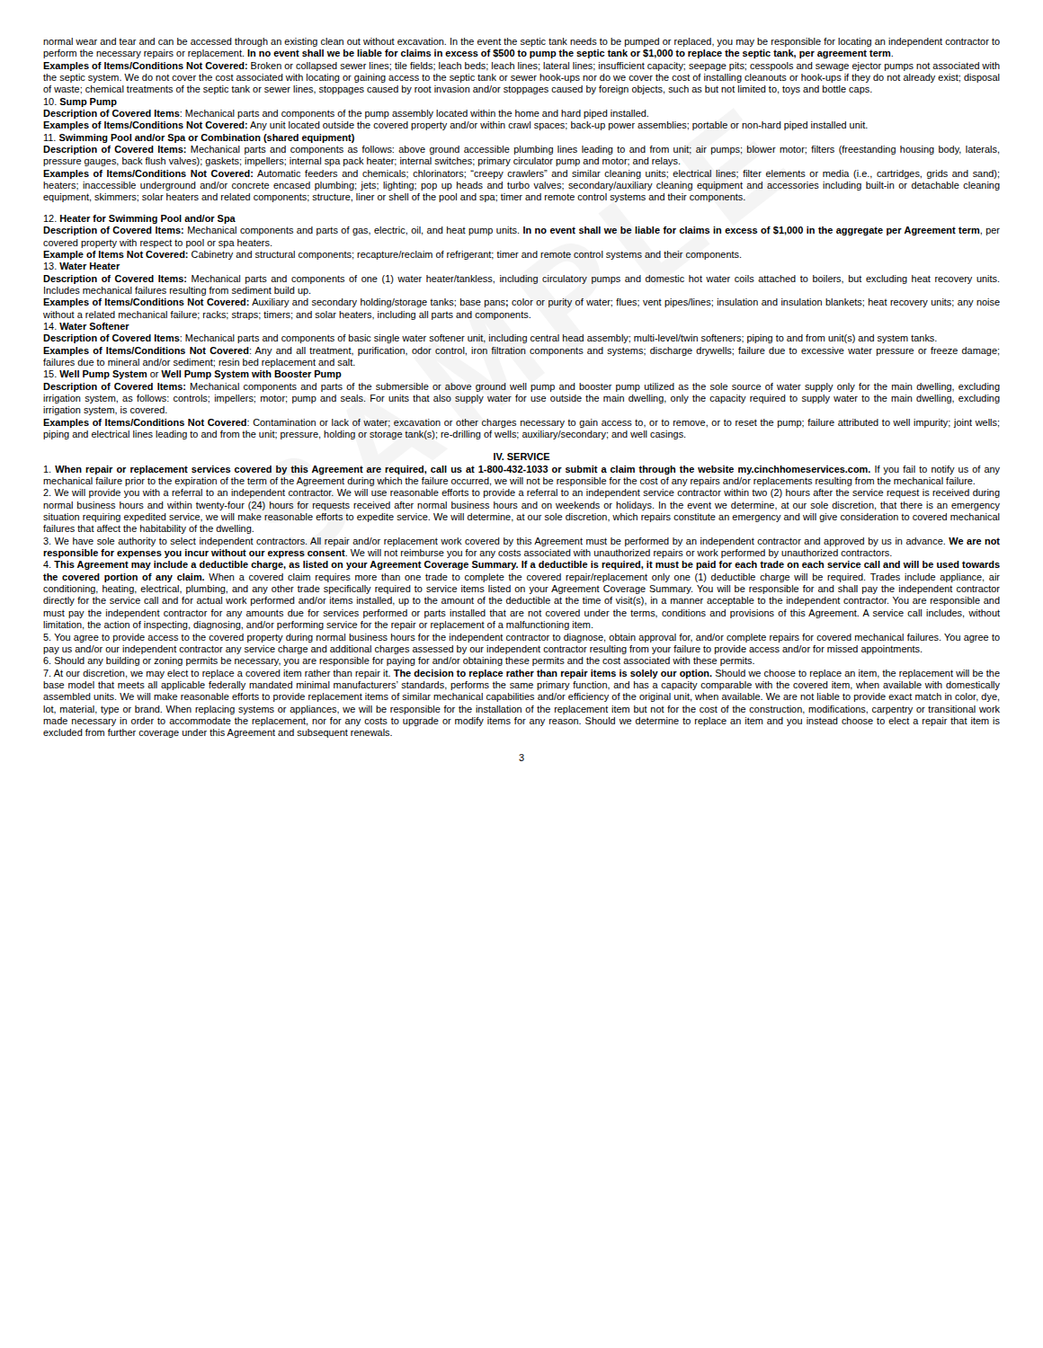SAMPLE
normal wear and tear and can be accessed through an existing clean out without excavation. In the event the septic tank needs to be pumped or replaced, you may be responsible for locating an independent contractor to perform the necessary repairs or replacement. In no event shall we be liable for claims in excess of $500 to pump the septic tank or $1,000 to replace the septic tank, per agreement term.
Examples of Items/Conditions Not Covered: Broken or collapsed sewer lines; tile fields; leach beds; leach lines; lateral lines; insufficient capacity; seepage pits; cesspools and sewage ejector pumps not associated with the septic system. We do not cover the cost associated with locating or gaining access to the septic tank or sewer hook-ups nor do we cover the cost of installing cleanouts or hook-ups if they do not already exist; disposal of waste; chemical treatments of the septic tank or sewer lines, stoppages caused by root invasion and/or stoppages caused by foreign objects, such as but not limited to, toys and bottle caps.
10. Sump Pump
Description of Covered Items: Mechanical parts and components of the pump assembly located within the home and hard piped installed.
Examples of Items/Conditions Not Covered: Any unit located outside the covered property and/or within crawl spaces; back-up power assemblies; portable or non-hard piped installed unit.
11. Swimming Pool and/or Spa or Combination (shared equipment)
Description of Covered Items: Mechanical parts and components as follows: above ground accessible plumbing lines leading to and from unit; air pumps; blower motor; filters (freestanding housing body, laterals, pressure gauges, back flush valves); gaskets; impellers; internal spa pack heater; internal switches; primary circulator pump and motor; and relays.
Examples of Items/Conditions Not Covered: Automatic feeders and chemicals; chlorinators; “creepy crawlers” and similar cleaning units; electrical lines; filter elements or media (i.e., cartridges, grids and sand); heaters; inaccessible underground and/or concrete encased plumbing; jets; lighting; pop up heads and turbo valves; secondary/auxiliary cleaning equipment and accessories including built-in or detachable cleaning equipment, skimmers; solar heaters and related components; structure, liner or shell of the pool and spa; timer and remote control systems and their components.
12. Heater for Swimming Pool and/or Spa
Description of Covered Items: Mechanical components and parts of gas, electric, oil, and heat pump units. In no event shall we be liable for claims in excess of $1,000 in the aggregate per Agreement term, per covered property with respect to pool or spa heaters.
Example of Items Not Covered: Cabinetry and structural components; recapture/reclaim of refrigerant; timer and remote control systems and their components.
13. Water Heater
Description of Covered Items: Mechanical parts and components of one (1) water heater/tankless, including circulatory pumps and domestic hot water coils attached to boilers, but excluding heat recovery units. Includes mechanical failures resulting from sediment build up.
Examples of Items/Conditions Not Covered: Auxiliary and secondary holding/storage tanks; base pans; color or purity of water; flues; vent pipes/lines; insulation and insulation blankets; heat recovery units; any noise without a related mechanical failure; racks; straps; timers; and solar heaters, including all parts and components.
14. Water Softener
Description of Covered Items: Mechanical parts and components of basic single water softener unit, including central head assembly; multi-level/twin softeners; piping to and from unit(s) and system tanks.
Examples of Items/Conditions Not Covered: Any and all treatment, purification, odor control, iron filtration components and systems; discharge drywells; failure due to excessive water pressure or freeze damage; failures due to mineral and/or sediment; resin bed replacement and salt.
15. Well Pump System or Well Pump System with Booster Pump
Description of Covered Items: Mechanical components and parts of the submersible or above ground well pump and booster pump utilized as the sole source of water supply only for the main dwelling, excluding irrigation system, as follows: controls; impellers; motor; pump and seals. For units that also supply water for use outside the main dwelling, only the capacity required to supply water to the main dwelling, excluding irrigation system, is covered.
Examples of Items/Conditions Not Covered: Contamination or lack of water; excavation or other charges necessary to gain access to, or to remove, or to reset the pump; failure attributed to well impurity; joint wells; piping and electrical lines leading to and from the unit; pressure, holding or storage tank(s); re-drilling of wells; auxiliary/secondary; and well casings.
IV. SERVICE
1. When repair or replacement services covered by this Agreement are required, call us at 1-800-432-1033 or submit a claim through the website my.cinchhomeservices.com. If you fail to notify us of any mechanical failure prior to the expiration of the term of the Agreement during which the failure occurred, we will not be responsible for the cost of any repairs and/or replacements resulting from the mechanical failure.
2. We will provide you with a referral to an independent contractor. We will use reasonable efforts to provide a referral to an independent service contractor within two (2) hours after the service request is received during normal business hours and within twenty-four (24) hours for requests received after normal business hours and on weekends or holidays. In the event we determine, at our sole discretion, that there is an emergency situation requiring expedited service, we will make reasonable efforts to expedite service. We will determine, at our sole discretion, which repairs constitute an emergency and will give consideration to covered mechanical failures that affect the habitability of the dwelling.
3. We have sole authority to select independent contractors. All repair and/or replacement work covered by this Agreement must be performed by an independent contractor and approved by us in advance. We are not responsible for expenses you incur without our express consent. We will not reimburse you for any costs associated with unauthorized repairs or work performed by unauthorized contractors.
4. This Agreement may include a deductible charge, as listed on your Agreement Coverage Summary. If a deductible is required, it must be paid for each trade on each service call and will be used towards the covered portion of any claim. When a covered claim requires more than one trade to complete the covered repair/replacement only one (1) deductible charge will be required. Trades include appliance, air conditioning, heating, electrical, plumbing, and any other trade specifically required to service items listed on your Agreement Coverage Summary. You will be responsible for and shall pay the independent contractor directly for the service call and for actual work performed and/or items installed, up to the amount of the deductible at the time of visit(s), in a manner acceptable to the independent contractor. You are responsible and must pay the independent contractor for any amounts due for services performed or parts installed that are not covered under the terms, conditions and provisions of this Agreement. A service call includes, without limitation, the action of inspecting, diagnosing, and/or performing service for the repair or replacement of a malfunctioning item.
5. You agree to provide access to the covered property during normal business hours for the independent contractor to diagnose, obtain approval for, and/or complete repairs for covered mechanical failures. You agree to pay us and/or our independent contractor any service charge and additional charges assessed by our independent contractor resulting from your failure to provide access and/or for missed appointments.
6. Should any building or zoning permits be necessary, you are responsible for paying for and/or obtaining these permits and the cost associated with these permits.
7. At our discretion, we may elect to replace a covered item rather than repair it. The decision to replace rather than repair items is solely our option. Should we choose to replace an item, the replacement will be the base model that meets all applicable federally mandated minimal manufacturers’ standards, performs the same primary function, and has a capacity comparable with the covered item, when available with domestically assembled units. We will make reasonable efforts to provide replacement items of similar mechanical capabilities and/or efficiency of the original unit, when available. We are not liable to provide exact match in color, dye, lot, material, type or brand. When replacing systems or appliances, we will be responsible for the installation of the replacement item but not for the cost of the construction, modifications, carpentry or transitional work made necessary in order to accommodate the replacement, nor for any costs to upgrade or modify items for any reason. Should we determine to replace an item and you instead choose to elect a repair that item is excluded from further coverage under this Agreement and subsequent renewals.
3